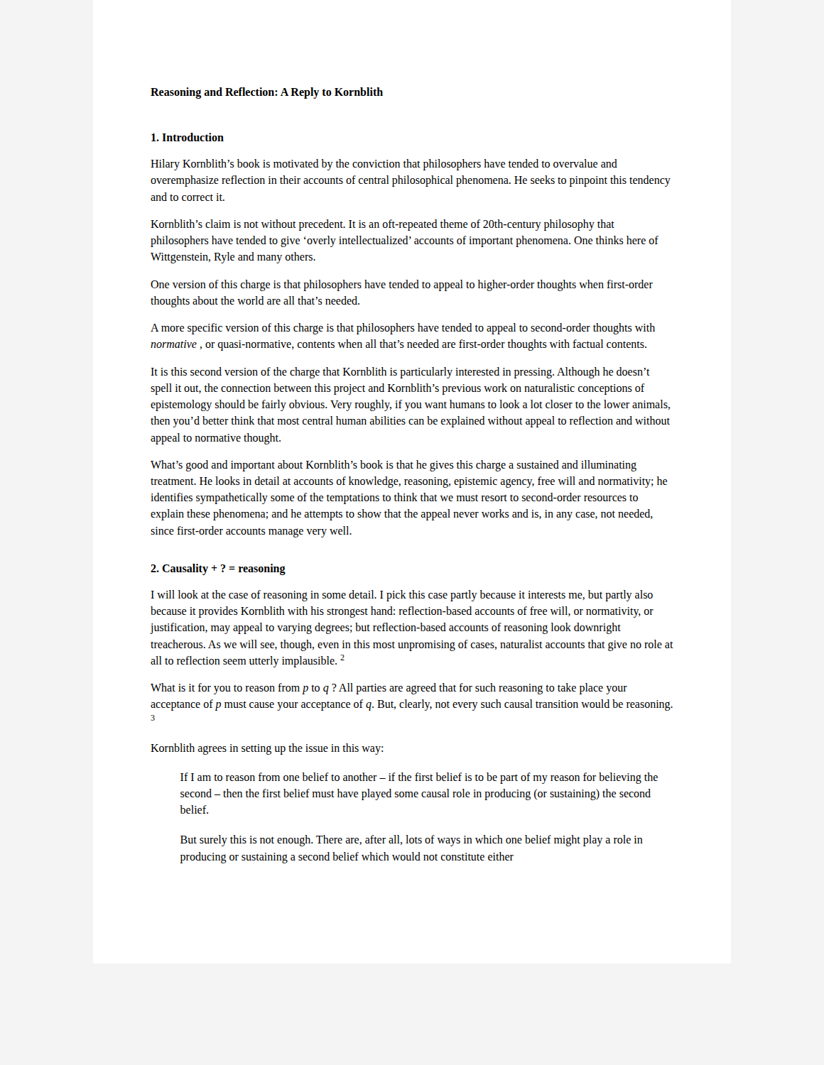Reasoning and Reflection: A Reply to Kornblith
1. Introduction
Hilary Kornblith’s book is motivated by the conviction that philosophers have tended to overvalue and overemphasize reflection in their accounts of central philosophical phenomena. He seeks to pinpoint this tendency and to correct it.
Kornblith’s claim is not without precedent. It is an oft-repeated theme of 20th-century philosophy that philosophers have tended to give ‘overly intellectualized’ accounts of important phenomena. One thinks here of Wittgenstein, Ryle and many others.
One version of this charge is that philosophers have tended to appeal to higher-order thoughts when first-order thoughts about the world are all that’s needed.
A more specific version of this charge is that philosophers have tended to appeal to second-order thoughts with normative , or quasi-normative, contents when all that’s needed are first-order thoughts with factual contents.
It is this second version of the charge that Kornblith is particularly interested in pressing. Although he doesn’t spell it out, the connection between this project and Kornblith’s previous work on naturalistic conceptions of epistemology should be fairly obvious. Very roughly, if you want humans to look a lot closer to the lower animals, then you’d better think that most central human abilities can be explained without appeal to reflection and without appeal to normative thought.
What’s good and important about Kornblith’s book is that he gives this charge a sustained and illuminating treatment. He looks in detail at accounts of knowledge, reasoning, epistemic agency, free will and normativity; he identifies sympathetically some of the temptations to think that we must resort to second-order resources to explain these phenomena; and he attempts to show that the appeal never works and is, in any case, not needed, since first-order accounts manage very well.
2. Causality + ? = reasoning
I will look at the case of reasoning in some detail. I pick this case partly because it interests me, but partly also because it provides Kornblith with his strongest hand: reflection-based accounts of free will, or normativity, or justification, may appeal to varying degrees; but reflection-based accounts of reasoning look downright treacherous. As we will see, though, even in this most unpromising of cases, naturalist accounts that give no role at all to reflection seem utterly implausible. 2
What is it for you to reason from p to q ? All parties are agreed that for such reasoning to take place your acceptance of p must cause your acceptance of q. But, clearly, not every such causal transition would be reasoning. 3
Kornblith agrees in setting up the issue in this way:
If I am to reason from one belief to another – if the first belief is to be part of my reason for believing the second – then the first belief must have played some causal role in producing (or sustaining) the second belief.
But surely this is not enough. There are, after all, lots of ways in which one belief might play a role in producing or sustaining a second belief which would not constitute either